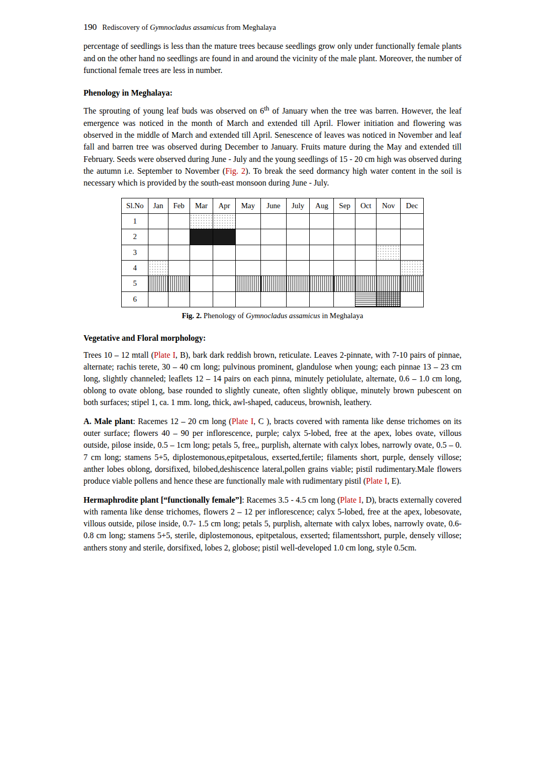190 Rediscovery of Gymnocladus assamicus from Meghalaya
percentage of seedlings is less than the mature trees because seedlings grow only under functionally female plants and on the other hand no seedlings are found in and around the vicinity of the male plant. Moreover, the number of functional female trees are less in number.
Phenology in Meghalaya:
The sprouting of young leaf buds was observed on 6th of January when the tree was barren. However, the leaf emergence was noticed in the month of March and extended till April. Flower initiation and flowering was observed in the middle of March and extended till April. Senescence of leaves was noticed in November and leaf fall and barren tree was observed during December to January. Fruits mature during the May and extended till February. Seeds were observed during June - July and the young seedlings of 15 - 20 cm high was observed during the autumn i.e. September to November (Fig. 2). To break the seed dormancy high water content in the soil is necessary which is provided by the south-east monsoon during June - July.
| Sl.No | Jan | Feb | Mar | Apr | May | June | July | Aug | Sep | Oct | Nov | Dec |
| --- | --- | --- | --- | --- | --- | --- | --- | --- | --- | --- | --- | --- |
| 1 | | | | | | | | | | | | |
| 2 | | | | | | | | | | | | |
| 3 | | | | | | | | | | | | |
| 4 | | | | | | | | | | | | |
| 5 | | | | | | | | | | | | |
| 6 | | | | | | | | | | | | |
Fig. 2. Phenology of Gymnocladus assamicus in Meghalaya
Vegetative and Floral morphology:
Trees 10 – 12 mtall (Plate I, B), bark dark reddish brown, reticulate. Leaves 2-pinnate, with 7-10 pairs of pinnae, alternate; rachis terete, 30 – 40 cm long; pulvinous prominent, glandulose when young; each pinnae 13 – 23 cm long, slightly channeled; leaflets 12 – 14 pairs on each pinna, minutely petiolulate, alternate, 0.6 – 1.0 cm long, oblong to ovate oblong, base rounded to slightly cuneate, often slightly oblique, minutely brown pubescent on both surfaces; stipel 1, ca. 1 mm. long, thick, awl-shaped, caduceus, brownish, leathery.
A. Male plant: Racemes 12 – 20 cm long (Plate I, C ), bracts covered with ramenta like dense trichomes on its outer surface; flowers 40 – 90 per inflorescence, purple; calyx 5-lobed, free at the apex, lobes ovate, villous outside, pilose inside, 0.5 – 1cm long; petals 5, free,, purplish, alternate with calyx lobes, narrowly ovate, 0.5 – 0. 7 cm long; stamens 5+5, diplostemonous,epitpetalous, exserted,fertile; filaments short, purple, densely villose; anther lobes oblong, dorsifixed, bilobed,deshiscence lateral,pollen grains viable; pistil rudimentary.Male flowers produce viable pollens and hence these are functionally male with rudimentary pistil (Plate I, E).
Hermaphrodite plant [“functionally female”]: Racemes 3.5 - 4.5 cm long (Plate I, D), bracts externally covered with ramenta like dense trichomes, flowers 2 – 12 per inflorescence; calyx 5-lobed, free at the apex, lobesovate, villous outside, pilose inside, 0.7- 1.5 cm long; petals 5, purplish, alternate with calyx lobes, narrowly ovate, 0.6-0.8 cm long; stamens 5+5, sterile, diplostemonous, epitpetalous, exserted; filamentsshort, purple, densely villose; anthers stony and sterile, dorsifixed, lobes 2, globose; pistil well-developed 1.0 cm long, style 0.5cm.